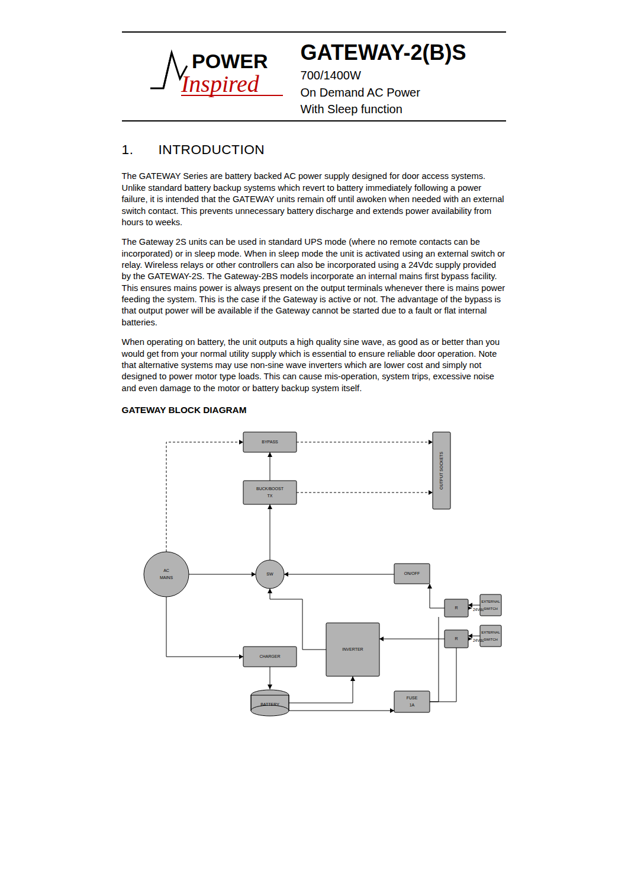POWER Inspired
GATEWAY-2(B)S
700/1400W
On Demand AC Power
With Sleep function
1. INTRODUCTION
The GATEWAY Series are battery backed AC power supply designed for door access systems. Unlike standard battery backup systems which revert to battery immediately following a power failure, it is intended that the GATEWAY units remain off until awoken when needed with an external switch contact. This prevents unnecessary battery discharge and extends power availability from hours to weeks.
The Gateway 2S units can be used in standard UPS mode (where no remote contacts can be incorporated) or in sleep mode. When in sleep mode the unit is activated using an external switch or relay. Wireless relays or other controllers can also be incorporated using a 24Vdc supply provided by the GATEWAY-2S. The Gateway-2BS models incorporate an internal mains first bypass facility. This ensures mains power is always present on the output terminals whenever there is mains power feeding the system. This is the case if the Gateway is active or not. The advantage of the bypass is that output power will be available if the Gateway cannot be started due to a fault or flat internal batteries.
When operating on battery, the unit outputs a high quality sine wave, as good as or better than you would get from your normal utility supply which is essential to ensure reliable door operation. Note that alternative systems may use non-sine wave inverters which are lower cost and simply not designed to power motor type loads. This can cause mis-operation, system trips, excessive noise and even damage to the motor or battery backup system itself.
GATEWAY BLOCK DIAGRAM
BYPASS BUCK/BOOST TX OUTPUT SOCKETS AC MAINS SW ON/OFF CHARGER INVERTER BATTERY FUSE 1A R R EXTERNAL SWITCH EXTERNAL SWITCH 24Vdc 24Vdc